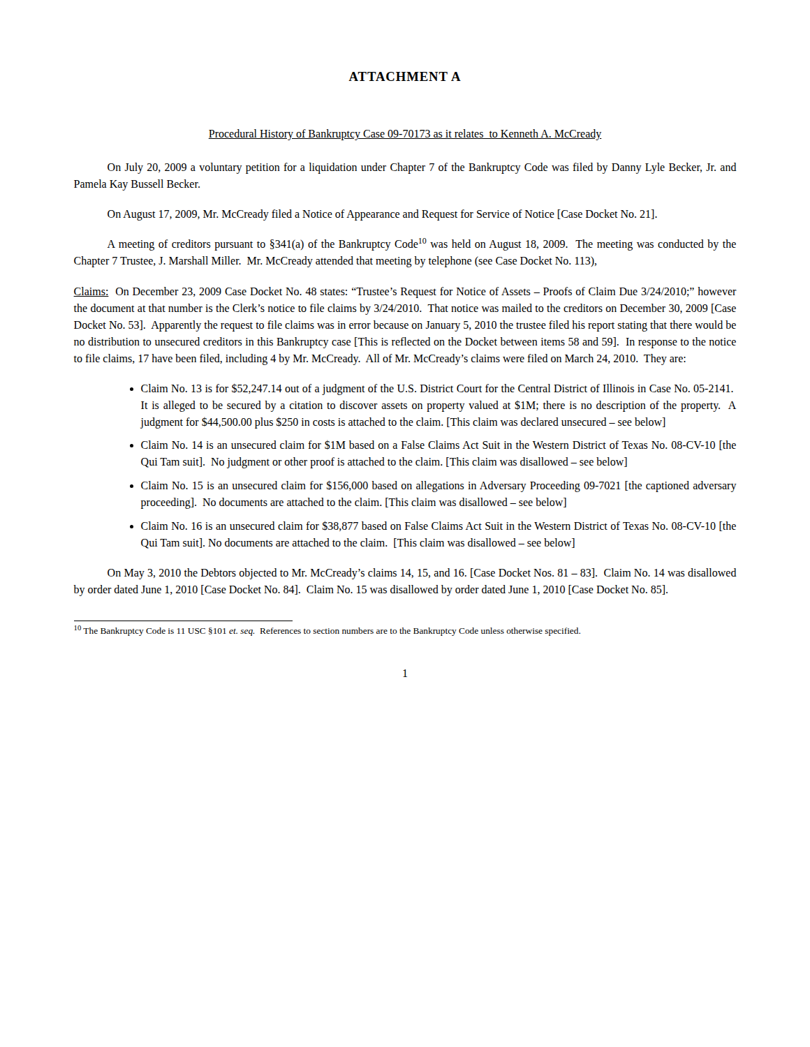ATTACHMENT A
Procedural History of Bankruptcy Case 09-70173 as it relates to Kenneth A. McCready
On July 20, 2009 a voluntary petition for a liquidation under Chapter 7 of the Bankruptcy Code was filed by Danny Lyle Becker, Jr. and Pamela Kay Bussell Becker.
On August 17, 2009, Mr. McCready filed a Notice of Appearance and Request for Service of Notice [Case Docket No. 21].
A meeting of creditors pursuant to §341(a) of the Bankruptcy Code10 was held on August 18, 2009. The meeting was conducted by the Chapter 7 Trustee, J. Marshall Miller. Mr. McCready attended that meeting by telephone (see Case Docket No. 113),
Claims: On December 23, 2009 Case Docket No. 48 states: “Trustee’s Request for Notice of Assets – Proofs of Claim Due 3/24/2010;” however the document at that number is the Clerk’s notice to file claims by 3/24/2010. That notice was mailed to the creditors on December 30, 2009 [Case Docket No. 53]. Apparently the request to file claims was in error because on January 5, 2010 the trustee filed his report stating that there would be no distribution to unsecured creditors in this Bankruptcy case [This is reflected on the Docket between items 58 and 59]. In response to the notice to file claims, 17 have been filed, including 4 by Mr. McCready. All of Mr. McCready’s claims were filed on March 24, 2010. They are:
Claim No. 13 is for $52,247.14 out of a judgment of the U.S. District Court for the Central District of Illinois in Case No. 05-2141. It is alleged to be secured by a citation to discover assets on property valued at $1M; there is no description of the property. A judgment for $44,500.00 plus $250 in costs is attached to the claim. [This claim was declared unsecured – see below]
Claim No. 14 is an unsecured claim for $1M based on a False Claims Act Suit in the Western District of Texas No. 08-CV-10 [the Qui Tam suit]. No judgment or other proof is attached to the claim. [This claim was disallowed – see below]
Claim No. 15 is an unsecured claim for $156,000 based on allegations in Adversary Proceeding 09-7021 [the captioned adversary proceeding]. No documents are attached to the claim. [This claim was disallowed – see below]
Claim No. 16 is an unsecured claim for $38,877 based on False Claims Act Suit in the Western District of Texas No. 08-CV-10 [the Qui Tam suit]. No documents are attached to the claim. [This claim was disallowed – see below]
On May 3, 2010 the Debtors objected to Mr. McCready’s claims 14, 15, and 16. [Case Docket Nos. 81 – 83]. Claim No. 14 was disallowed by order dated June 1, 2010 [Case Docket No. 84]. Claim No. 15 was disallowed by order dated June 1, 2010 [Case Docket No. 85].
10 The Bankruptcy Code is 11 USC §101 et. seq. References to section numbers are to the Bankruptcy Code unless otherwise specified.
1